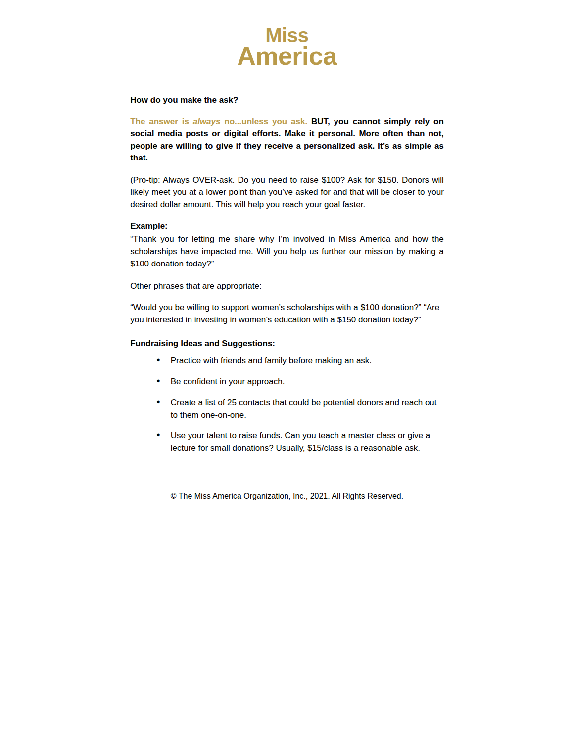Miss America
How do you make the ask?
The answer is always no...unless you ask. BUT, you cannot simply rely on social media posts or digital efforts. Make it personal. More often than not, people are willing to give if they receive a personalized ask. It’s as simple as that.
(Pro-tip: Always OVER-ask. Do you need to raise $100? Ask for $150. Donors will likely meet you at a lower point than you’ve asked for and that will be closer to your desired dollar amount. This will help you reach your goal faster.
Example:
“Thank you for letting me share why I’m involved in Miss America and how the scholarships have impacted me. Will you help us further our mission by making a $100 donation today?”
Other phrases that are appropriate:
“Would you be willing to support women’s scholarships with a $100 donation?” “Are you interested in investing in women’s education with a $150 donation today?”
Fundraising Ideas and Suggestions:
Practice with friends and family before making an ask.
Be confident in your approach.
Create a list of 25 contacts that could be potential donors and reach out to them one-on-one.
Use your talent to raise funds. Can you teach a master class or give a lecture for small donations? Usually, $15/class is a reasonable ask.
© The Miss America Organization, Inc., 2021. All Rights Reserved.